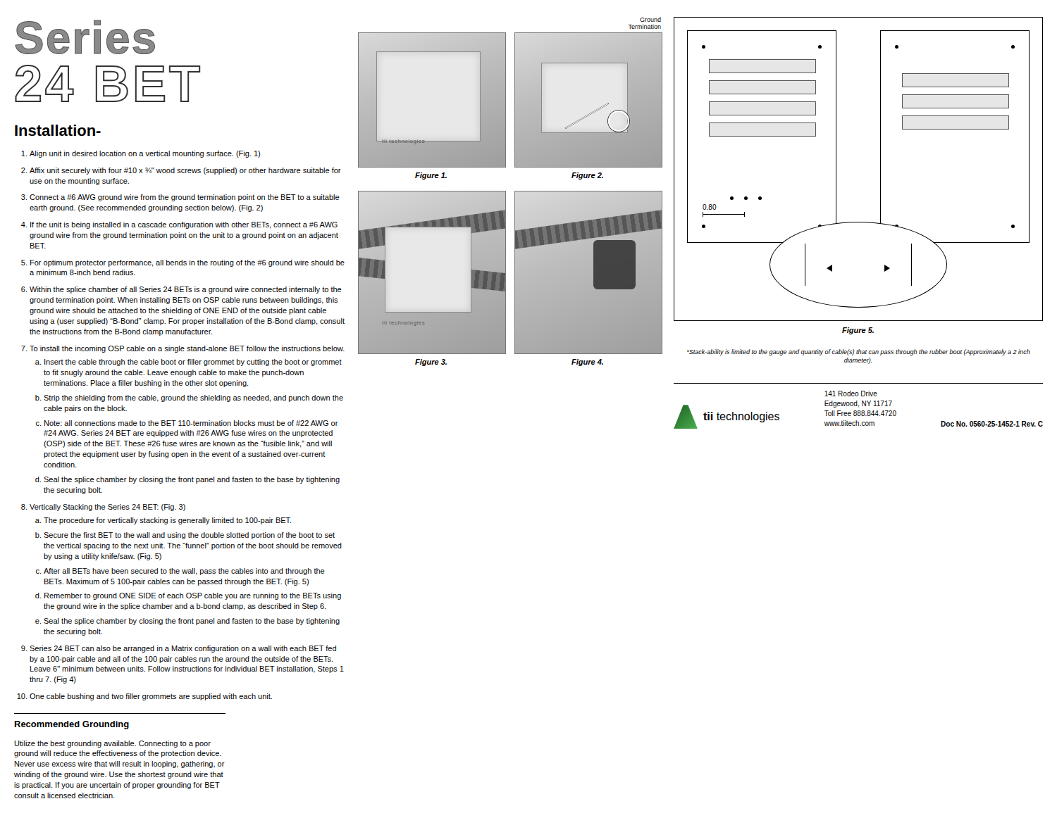Series
24 BET
Installation-
Align unit in desired location on a vertical mounting surface. (Fig. 1)
Affix unit securely with four #10 x ¾" wood screws (supplied) or other hardware suitable for use on the mounting surface.
Connect a #6 AWG ground wire from the ground termination point on the BET to a suitable earth ground. (See recommended grounding section below). (Fig. 2)
If the unit is being installed in a cascade configuration with other BETs, connect a #6 AWG ground wire from the ground termination point on the unit to a ground point on an adjacent BET.
For optimum protector performance, all bends in the routing of the #6 ground wire should be a minimum 8-inch bend radius.
Within the splice chamber of all Series 24 BETs is a ground wire connected internally to the ground termination point. When installing BETs on OSP cable runs between buildings, this ground wire should be attached to the shielding of ONE END of the outside plant cable using a (user supplied) “B-Bond” clamp. For proper installation of the B-Bond clamp, consult the instructions from the B-Bond clamp manufacturer.
To install the incoming OSP cable on a single stand-alone BET follow the instructions below.
Insert the cable through the cable boot or filler grommet by cutting the boot or grommet to fit snugly around the cable. Leave enough cable to make the punch-down terminations. Place a filler bushing in the other slot opening.
Strip the shielding from the cable, ground the shielding as needed, and punch down the cable pairs on the block.
Note: all connections made to the BET 110-termination blocks must be of #22 AWG or #24 AWG. Series 24 BET are equipped with #26 AWG fuse wires on the unprotected (OSP) side of the BET. These #26 fuse wires are known as the “fusible link,” and will protect the equipment user by fusing open in the event of a sustained over-current condition.
Seal the splice chamber by closing the front panel and fasten to the base by tightening the securing bolt.
Vertically Stacking the Series 24 BET: (Fig. 3)
The procedure for vertically stacking is generally limited to 100-pair BET.
Secure the first BET to the wall and using the double slotted portion of the boot to set the vertical spacing to the next unit. The “funnel” portion of the boot should be removed by using a utility knife/saw. (Fig. 5)
After all BETs have been secured to the wall, pass the cables into and through the BETs. Maximum of 5 100-pair cables can be passed through the BET. (Fig. 5)
Remember to ground ONE SIDE of each OSP cable you are running to the BETs using the ground wire in the splice chamber and a b-bond clamp, as described in Step 6.
Seal the splice chamber by closing the front panel and fasten to the base by tightening the securing bolt.
Series 24 BET can also be arranged in a Matrix configuration on a wall with each BET fed by a 100-pair cable and all of the 100 pair cables run the around the outside of the BETs. Leave 6" minimum between units. Follow instructions for individual BET installation, Steps 1 thru 7. (Fig 4)
One cable bushing and two filler grommets are supplied with each unit.
Recommended Grounding
Utilize the best grounding available. Connecting to a poor ground will reduce the effectiveness of the protection device. Never use excess wire that will result in looping, gathering, or winding of the ground wire. Use the shortest ground wire that is practical. If you are uncertain of proper grounding for BET consult a licensed electrician.
Ground
Termination
tii technologies
Figure 1.
Figure 2.
tii technologies
Figure 3.
Figure 4.
0.80
Figure 5.
*Stack-ability is limited to the gauge and quantity of cable(s) that can pass through the rubber boot (Approximately a 2 inch diameter).
tii technologies
141 Rodeo Drive
Edgewood, NY 11717
Toll Free 888.844.4720
www.tiitech.com
Doc No. 0560-25-1452-1 Rev. C